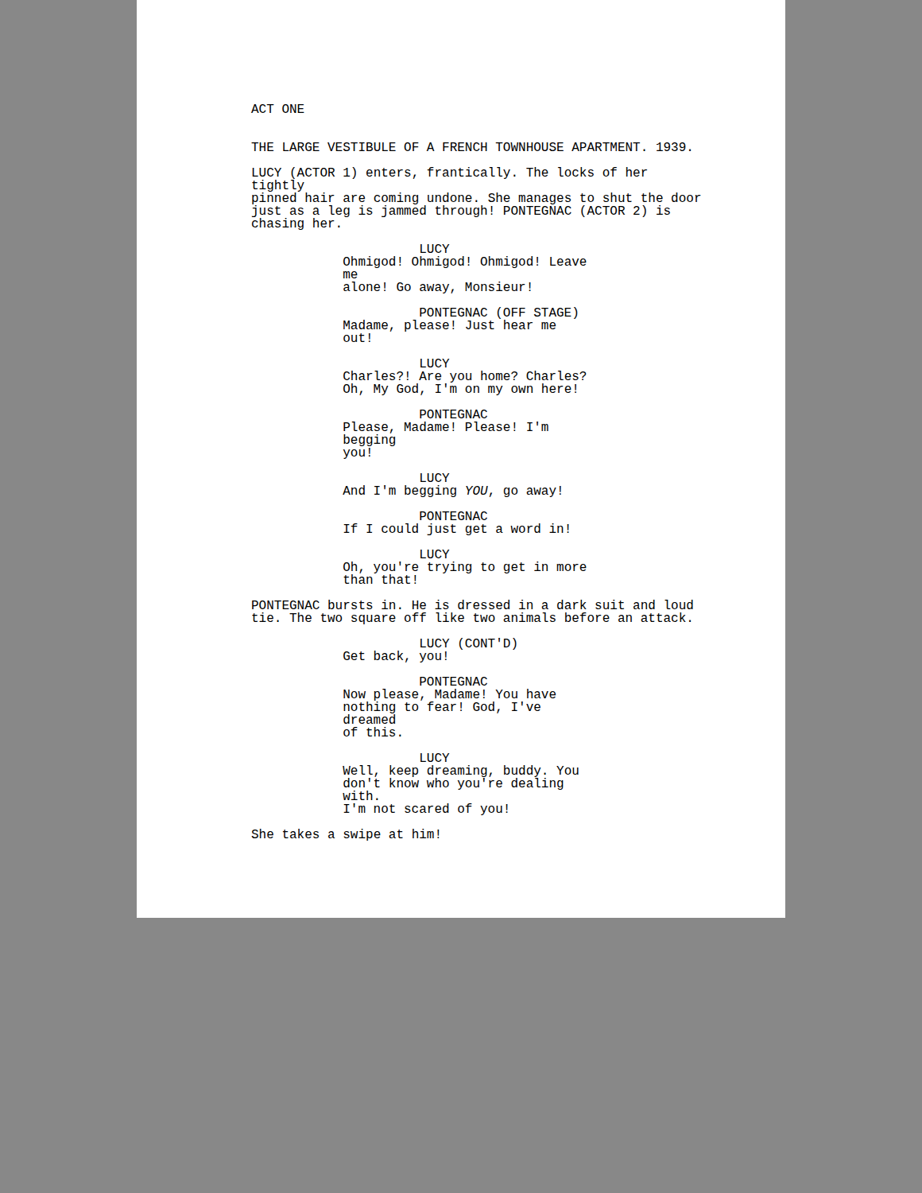ACT ONE
THE LARGE VESTIBULE OF A FRENCH TOWNHOUSE APARTMENT. 1939.
LUCY (ACTOR 1) enters, frantically. The locks of her tightly pinned hair are coming undone. She manages to shut the door just as a leg is jammed through! PONTEGNAC (ACTOR 2) is chasing her.
LUCY
Ohmigod! Ohmigod! Ohmigod! Leave me alone! Go away, Monsieur!
PONTEGNAC (OFF STAGE)
Madame, please! Just hear me out!
LUCY
Charles?! Are you home? Charles? Oh, My God, I'm on my own here!
PONTEGNAC
Please, Madame! Please! I'm begging you!
LUCY
And I'm begging YOU, go away!
PONTEGNAC
If I could just get a word in!
LUCY
Oh, you're trying to get in more than that!
PONTEGNAC bursts in. He is dressed in a dark suit and loud tie. The two square off like two animals before an attack.
LUCY (CONT'D)
Get back, you!
PONTEGNAC
Now please, Madame! You have nothing to fear! God, I've dreamed of this.
LUCY
Well, keep dreaming, buddy. You don't know who you're dealing with. I'm not scared of you!
She takes a swipe at him!